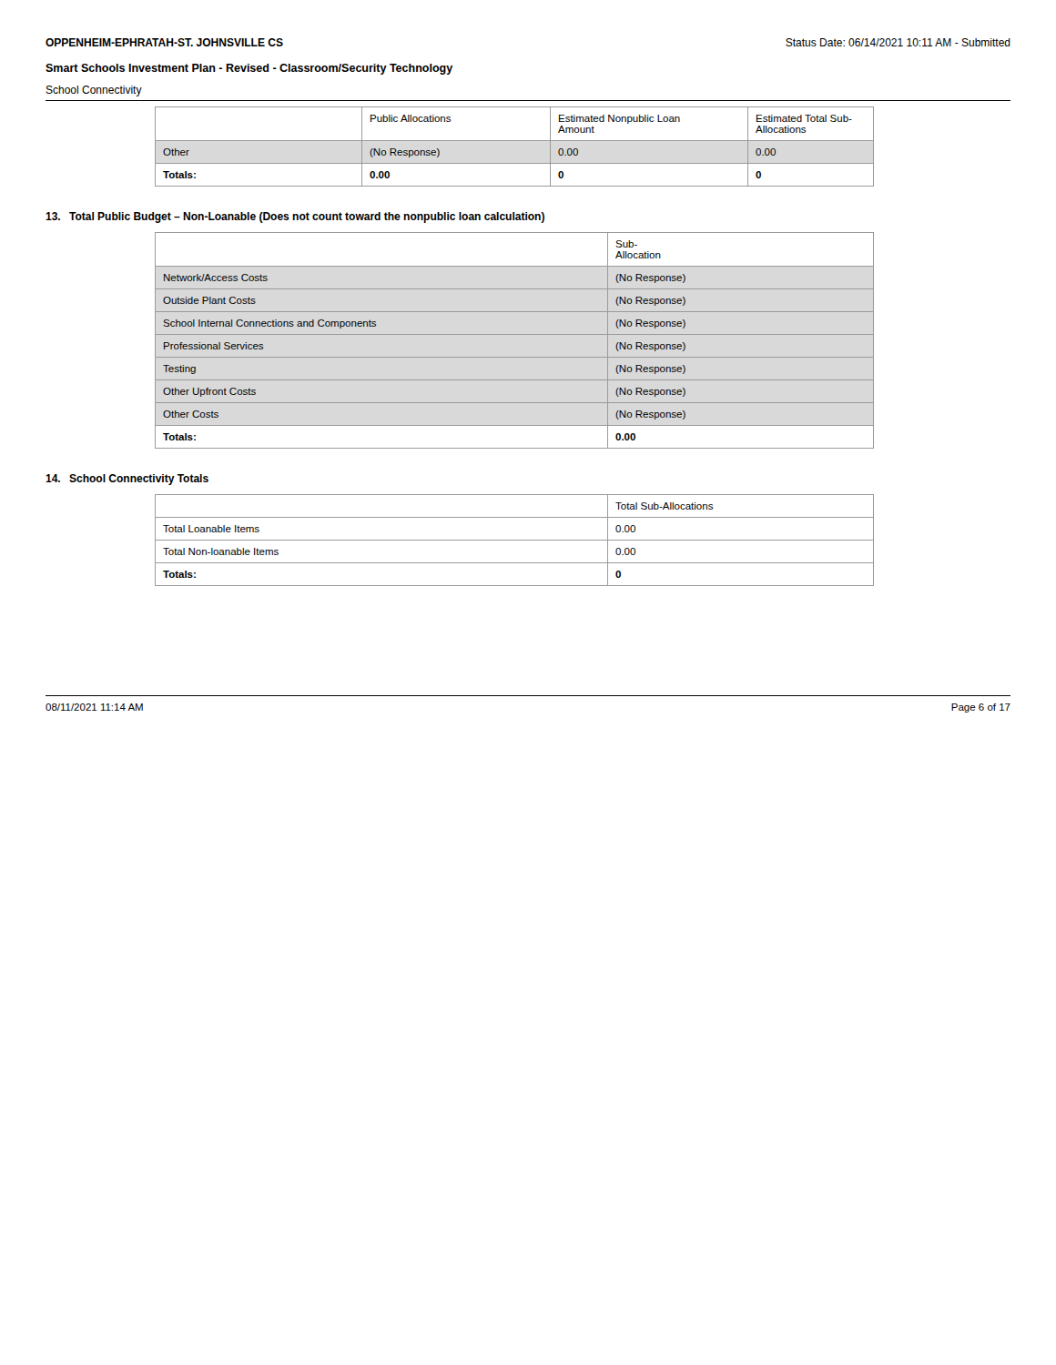OPPENHEIM-EPHRATAH-ST. JOHNSVILLE CS
Status Date: 06/14/2021 10:11 AM - Submitted
Smart Schools Investment Plan - Revised - Classroom/Security Technology
School Connectivity
| | Public Allocations | Estimated Nonpublic Loan Amount | Estimated Total Sub-Allocations |
| --- | --- | --- | --- |
| Other | (No Response) | 0.00 | 0.00 |
| Totals: | 0.00 | 0 | 0 |
13. Total Public Budget – Non-Loanable (Does not count toward the nonpublic loan calculation)
| | Sub- Allocation |
| --- | --- |
| Network/Access Costs | (No Response) |
| Outside Plant Costs | (No Response) |
| School Internal Connections and Components | (No Response) |
| Professional Services | (No Response) |
| Testing | (No Response) |
| Other Upfront Costs | (No Response) |
| Other Costs | (No Response) |
| Totals: | 0.00 |
14. School Connectivity Totals
| | Total Sub-Allocations |
| --- | --- |
| Total Loanable Items | 0.00 |
| Total Non-loanable Items | 0.00 |
| Totals: | 0 |
08/11/2021 11:14 AM
Page 6 of 17